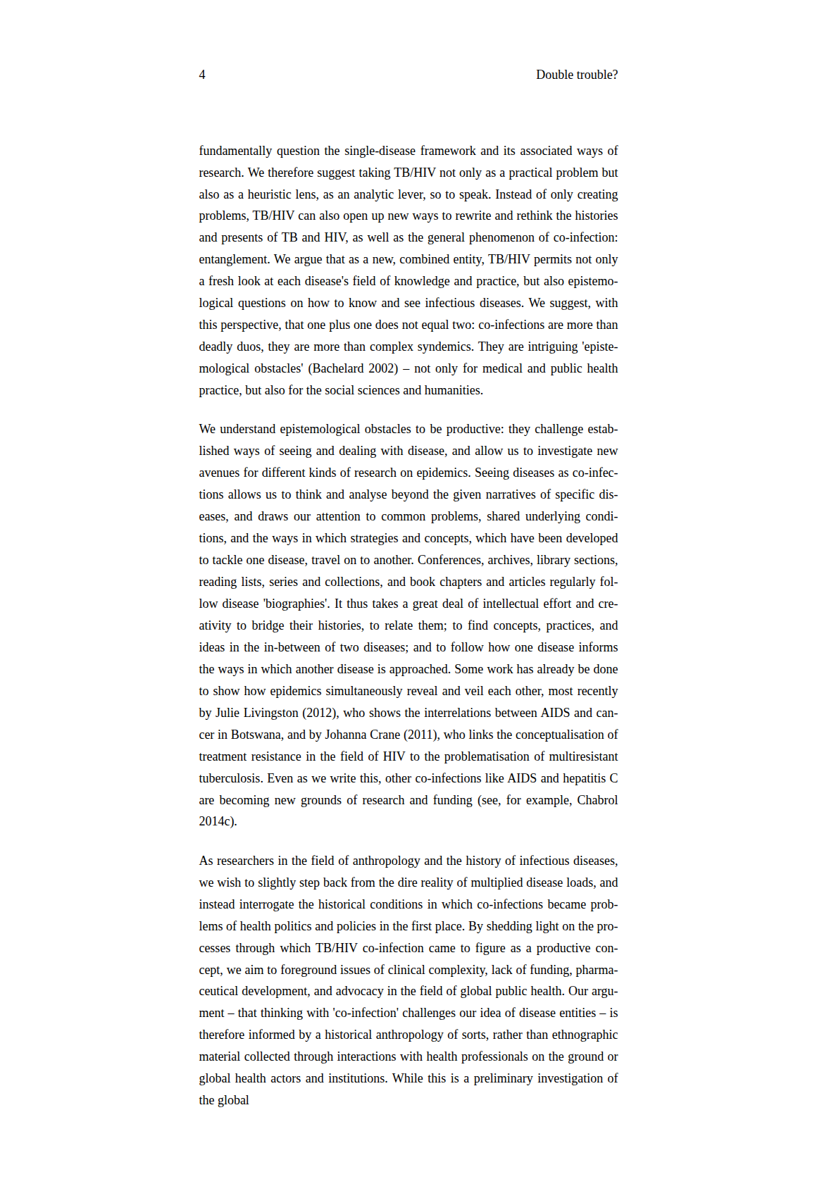4 Double trouble?
fundamentally question the single-disease framework and its associated ways of research. We therefore suggest taking TB/HIV not only as a practical problem but also as a heuristic lens, as an analytic lever, so to speak. Instead of only creating problems, TB/HIV can also open up new ways to rewrite and rethink the histories and presents of TB and HIV, as well as the general phenomenon of co-infection: entanglement. We argue that as a new, combined entity, TB/HIV permits not only a fresh look at each disease's field of knowledge and practice, but also epistemological questions on how to know and see infectious diseases. We suggest, with this perspective, that one plus one does not equal two: co-infections are more than deadly duos, they are more than complex syndemics. They are intriguing 'epistemological obstacles' (Bachelard 2002) – not only for medical and public health practice, but also for the social sciences and humanities.
We understand epistemological obstacles to be productive: they challenge established ways of seeing and dealing with disease, and allow us to investigate new avenues for different kinds of research on epidemics. Seeing diseases as co-infections allows us to think and analyse beyond the given narratives of specific diseases, and draws our attention to common problems, shared underlying conditions, and the ways in which strategies and concepts, which have been developed to tackle one disease, travel on to another. Conferences, archives, library sections, reading lists, series and collections, and book chapters and articles regularly follow disease 'biographies'. It thus takes a great deal of intellectual effort and creativity to bridge their histories, to relate them; to find concepts, practices, and ideas in the in-between of two diseases; and to follow how one disease informs the ways in which another disease is approached. Some work has already be done to show how epidemics simultaneously reveal and veil each other, most recently by Julie Livingston (2012), who shows the interrelations between AIDS and cancer in Botswana, and by Johanna Crane (2011), who links the conceptualisation of treatment resistance in the field of HIV to the problematisation of multiresistant tuberculosis. Even as we write this, other co-infections like AIDS and hepatitis C are becoming new grounds of research and funding (see, for example, Chabrol 2014c).
As researchers in the field of anthropology and the history of infectious diseases, we wish to slightly step back from the dire reality of multiplied disease loads, and instead interrogate the historical conditions in which co-infections became problems of health politics and policies in the first place. By shedding light on the processes through which TB/HIV co-infection came to figure as a productive concept, we aim to foreground issues of clinical complexity, lack of funding, pharmaceutical development, and advocacy in the field of global public health. Our argument – that thinking with 'co-infection' challenges our idea of disease entities – is therefore informed by a historical anthropology of sorts, rather than ethnographic material collected through interactions with health professionals on the ground or global health actors and institutions. While this is a preliminary investigation of the global